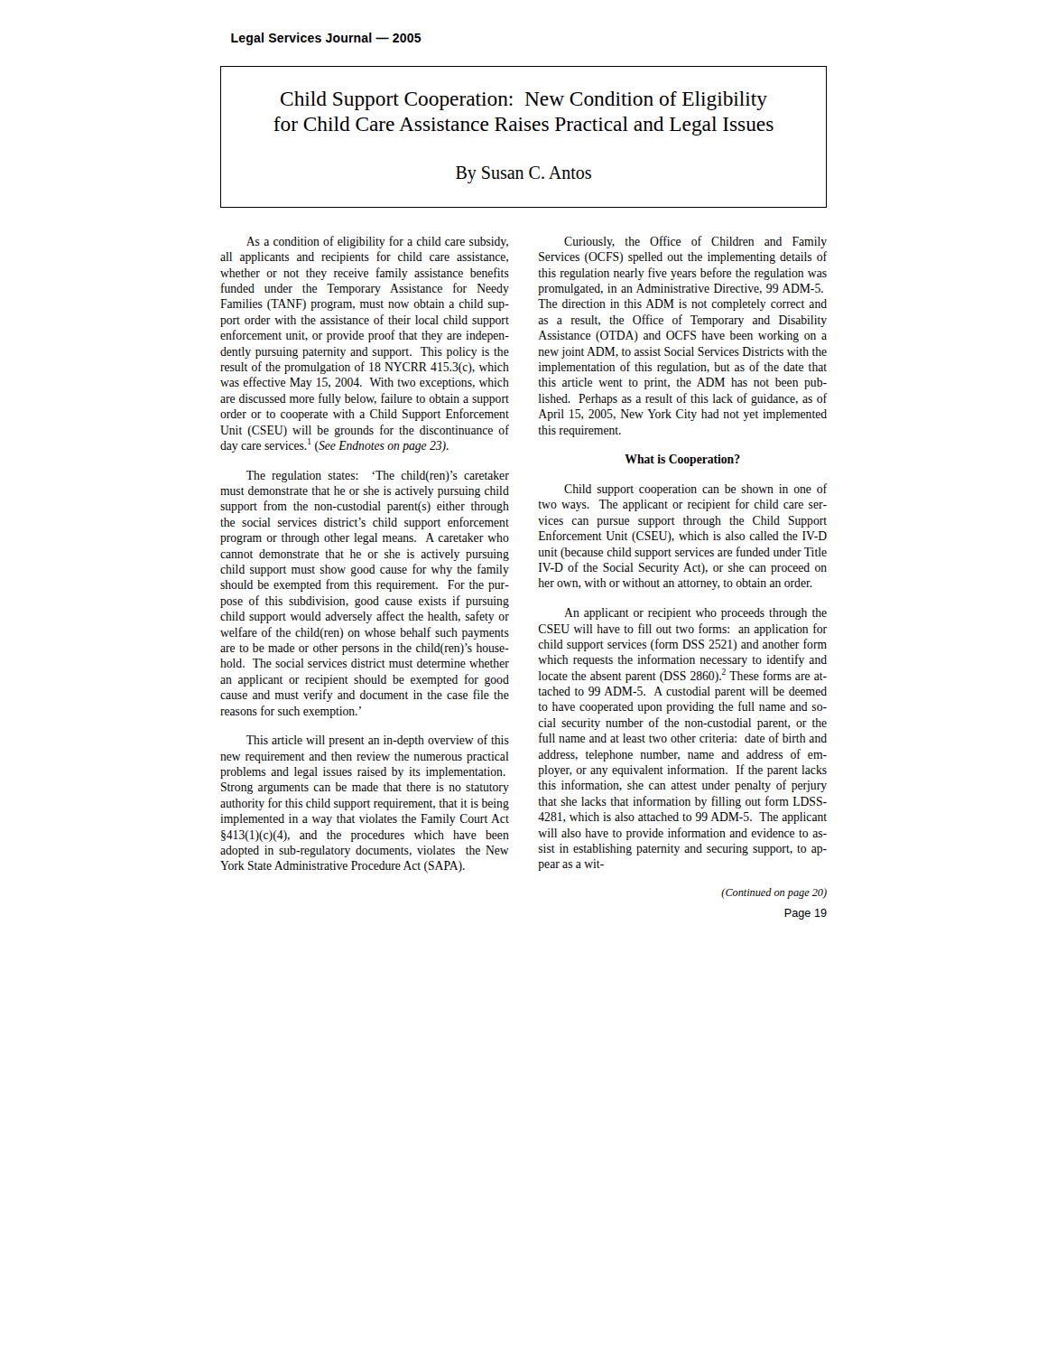Legal Services Journal — 2005
Child Support Cooperation: New Condition of Eligibility
for Child Care Assistance Raises Practical and Legal Issues
By Susan C. Antos
As a condition of eligibility for a child care subsidy, all applicants and recipients for child care assistance, whether or not they receive family assistance benefits funded under the Temporary Assistance for Needy Families (TANF) program, must now obtain a child support order with the assistance of their local child support enforcement unit, or provide proof that they are independently pursuing paternity and support. This policy is the result of the promulgation of 18 NYCRR 415.3(c), which was effective May 15, 2004. With two exceptions, which are discussed more fully below, failure to obtain a support order or to cooperate with a Child Support Enforcement Unit (CSEU) will be grounds for the discontinuance of day care services.1 (See Endnotes on page 23).
The regulation states: ‘The child(ren)’s caretaker must demonstrate that he or she is actively pursuing child support from the non-custodial parent(s) either through the social services district’s child support enforcement program or through other legal means. A caretaker who cannot demonstrate that he or she is actively pursuing child support must show good cause for why the family should be exempted from this requirement. For the purpose of this subdivision, good cause exists if pursuing child support would adversely affect the health, safety or welfare of the child(ren) on whose behalf such payments are to be made or other persons in the child(ren)’s household. The social services district must determine whether an applicant or recipient should be exempted for good cause and must verify and document in the case file the reasons for such exemption.’
This article will present an in-depth overview of this new requirement and then review the numerous practical problems and legal issues raised by its implementation. Strong arguments can be made that there is no statutory authority for this child support requirement, that it is being implemented in a way that violates the Family Court Act §413(1)(c)(4), and the procedures which have been adopted in sub-regulatory documents, violates the New York State Administrative Procedure Act (SAPA).
Curiously, the Office of Children and Family Services (OCFS) spelled out the implementing details of this regulation nearly five years before the regulation was promulgated, in an Administrative Directive, 99 ADM-5. The direction in this ADM is not completely correct and as a result, the Office of Temporary and Disability Assistance (OTDA) and OCFS have been working on a new joint ADM, to assist Social Services Districts with the implementation of this regulation, but as of the date that this article went to print, the ADM has not been published. Perhaps as a result of this lack of guidance, as of April 15, 2005, New York City had not yet implemented this requirement.
What is Cooperation?
Child support cooperation can be shown in one of two ways. The applicant or recipient for child care services can pursue support through the Child Support Enforcement Unit (CSEU), which is also called the IV-D unit (because child support services are funded under Title IV-D of the Social Security Act), or she can proceed on her own, with or without an attorney, to obtain an order.
An applicant or recipient who proceeds through the CSEU will have to fill out two forms: an application for child support services (form DSS 2521) and another form which requests the information necessary to identify and locate the absent parent (DSS 2860).2 These forms are attached to 99 ADM-5. A custodial parent will be deemed to have cooperated upon providing the full name and social security number of the non-custodial parent, or the full name and at least two other criteria: date of birth and address, telephone number, name and address of employer, or any equivalent information. If the parent lacks this information, she can attest under penalty of perjury that she lacks that information by filling out form LDSS-4281, which is also attached to 99 ADM-5. The applicant will also have to provide information and evidence to assist in establishing paternity and securing support, to appear as a wit-
(Continued on page 20)
Page 19